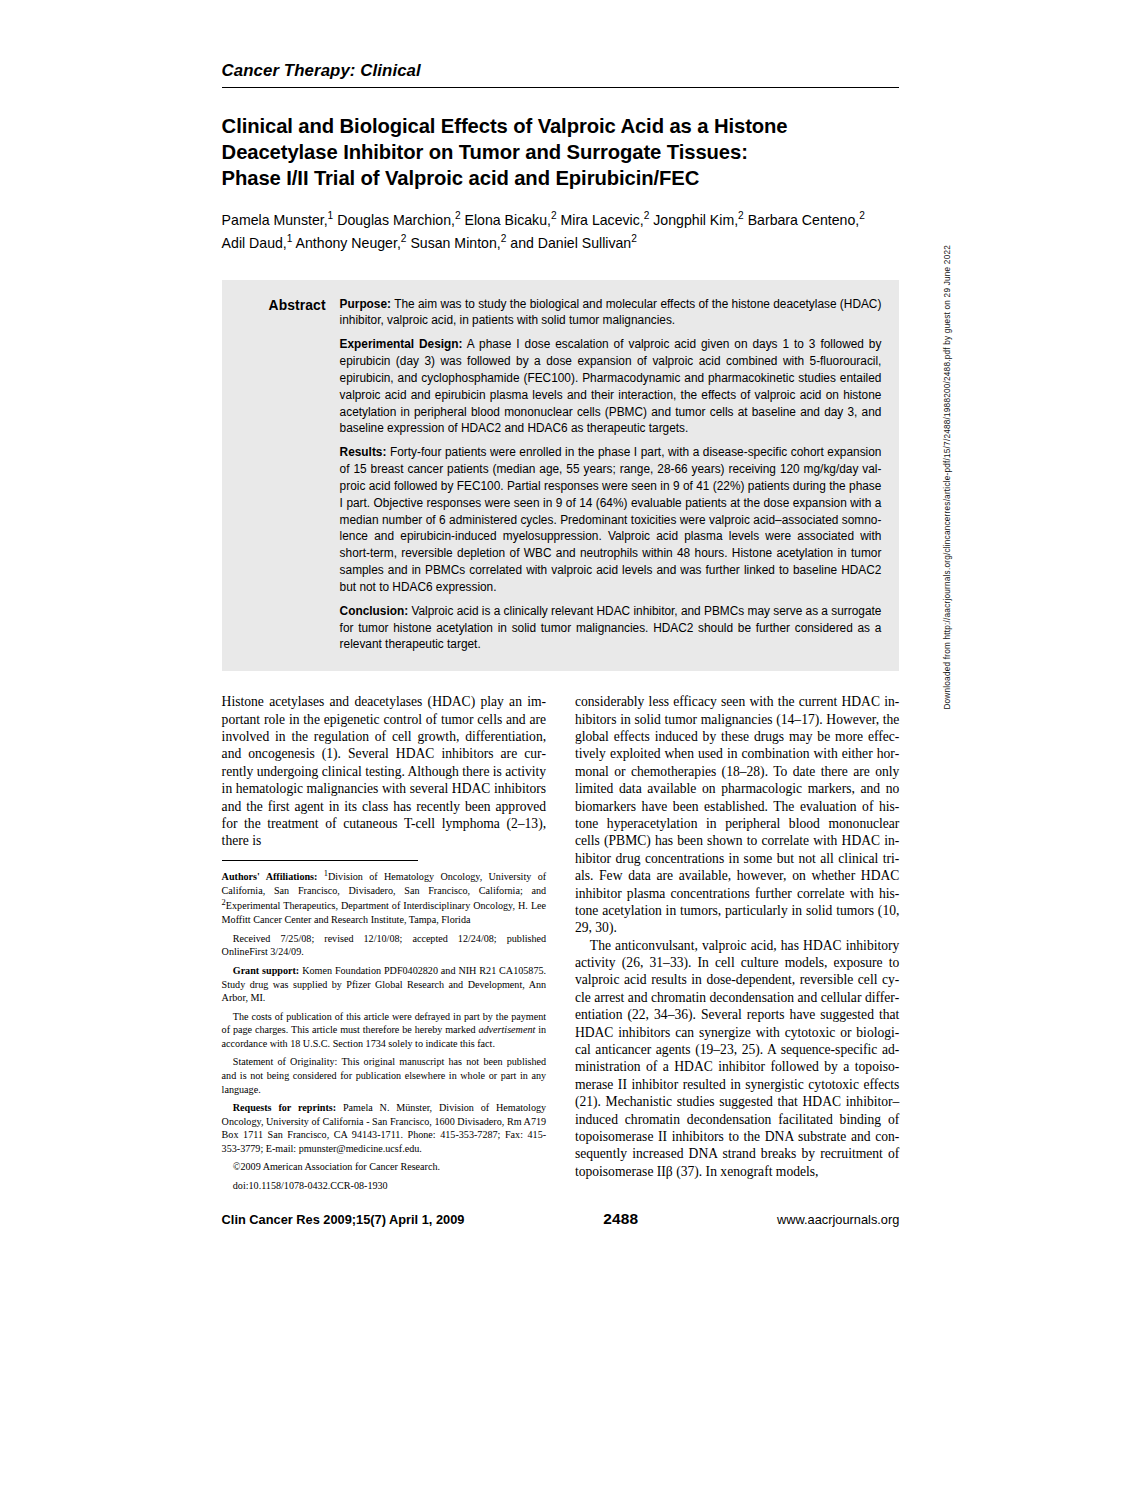Cancer Therapy: Clinical
Clinical and Biological Effects of Valproic Acid as a Histone
Deacetylase Inhibitor on Tumor and Surrogate Tissues:
Phase I/II Trial of Valproic acid and Epirubicin/FEC
Pamela Munster,1 Douglas Marchion,2 Elona Bicaku,2 Mira Lacevic,2 Jongphil Kim,2 Barbara Centeno,2
Adil Daud,1 Anthony Neuger,2 Susan Minton,2 and Daniel Sullivan2
Abstract
Purpose: The aim was to study the biological and molecular effects of the histone deacetylase (HDAC) inhibitor, valproic acid, in patients with solid tumor malignancies.
Experimental Design: A phase I dose escalation of valproic acid given on days 1 to 3 followed by epirubicin (day 3) was followed by a dose expansion of valproic acid combined with 5-fluorouracil, epirubicin, and cyclophosphamide (FEC100). Pharmacodynamic and pharmacokinetic studies entailed valproic acid and epirubicin plasma levels and their interaction, the effects of valproic acid on histone acetylation in peripheral blood mononuclear cells (PBMC) and tumor cells at baseline and day 3, and baseline expression of HDAC2 and HDAC6 as therapeutic targets.
Results: Forty-four patients were enrolled in the phase I part, with a disease-specific cohort expansion of 15 breast cancer patients (median age, 55 years; range, 28-66 years) receiving 120 mg/kg/day valproic acid followed by FEC100. Partial responses were seen in 9 of 41 (22%) patients during the phase I part. Objective responses were seen in 9 of 14 (64%) evaluable patients at the dose expansion with a median number of 6 administered cycles. Predominant toxicities were valproic acid–associated somnolence and epirubicin-induced myelosuppression. Valproic acid plasma levels were associated with short-term, reversible depletion of WBC and neutrophils within 48 hours. Histone acetylation in tumor samples and in PBMCs correlated with valproic acid levels and was further linked to baseline HDAC2 but not to HDAC6 expression.
Conclusion: Valproic acid is a clinically relevant HDAC inhibitor, and PBMCs may serve as a surrogate for tumor histone acetylation in solid tumor malignancies. HDAC2 should be further considered as a relevant therapeutic target.
Histone acetylases and deacetylases (HDAC) play an important role in the epigenetic control of tumor cells and are involved in the regulation of cell growth, differentiation, and oncogenesis (1). Several HDAC inhibitors are currently undergoing clinical testing. Although there is activity in hematologic malignancies with several HDAC inhibitors and the first agent in its class has recently been approved for the treatment of cutaneous T-cell lymphoma (2–13), there is
Authors' Affiliations: 1Division of Hematology Oncology, University of California, San Francisco, Divisadero, San Francisco, California; and 2Experimental Therapeutics, Department of Interdisciplinary Oncology, H. Lee Moffitt Cancer Center and Research Institute, Tampa, Florida
Received 7/25/08; revised 12/10/08; accepted 12/24/08; published OnlineFirst 3/24/09.
Grant support: Komen Foundation PDF0402820 and NIH R21 CA105875. Study drug was supplied by Pfizer Global Research and Development, Ann Arbor, MI.
The costs of publication of this article were defrayed in part by the payment of page charges. This article must therefore be hereby marked advertisement in accordance with 18 U.S.C. Section 1734 solely to indicate this fact.
Statement of Originality: This original manuscript has not been published and is not being considered for publication elsewhere in whole or part in any language.
Requests for reprints: Pamela N. Münster, Division of Hematology Oncology, University of California - San Francisco, 1600 Divisadero, Rm A719 Box 1711 San Francisco, CA 94143-1711. Phone: 415-353-7287; Fax: 415-353-3779; E-mail: pmunster@medicine.ucsf.edu.
©2009 American Association for Cancer Research.
doi:10.1158/1078-0432.CCR-08-1930
considerably less efficacy seen with the current HDAC inhibitors in solid tumor malignancies (14–17). However, the global effects induced by these drugs may be more effectively exploited when used in combination with either hormonal or chemotherapies (18–28). To date there are only limited data available on pharmacologic markers, and no biomarkers have been established. The evaluation of histone hyperacetylation in peripheral blood mononuclear cells (PBMC) has been shown to correlate with HDAC inhibitor drug concentrations in some but not all clinical trials. Few data are available, however, on whether HDAC inhibitor plasma concentrations further correlate with histone acetylation in tumors, particularly in solid tumors (10, 29, 30).
The anticonvulsant, valproic acid, has HDAC inhibitory activity (26, 31–33). In cell culture models, exposure to valproic acid results in dose-dependent, reversible cell cycle arrest and chromatin decondensation and cellular differentiation (22, 34–36). Several reports have suggested that HDAC inhibitors can synergize with cytotoxic or biological anticancer agents (19–23, 25). A sequence-specific administration of a HDAC inhibitor followed by a topoisomerase II inhibitor resulted in synergistic cytotoxic effects (21). Mechanistic studies suggested that HDAC inhibitor–induced chromatin decondensation facilitated binding of topoisomerase II inhibitors to the DNA substrate and consequently increased DNA strand breaks by recruitment of topoisomerase IIβ (37). In xenograft models,
Clin Cancer Res 2009;15(7) April 1, 2009
2488
www.aacrjournals.org
Downloaded from http://aacrjournals.org/clincancerres/article-pdf/15/7/2488/1988200/2488.pdf by guest on 29 June 2022